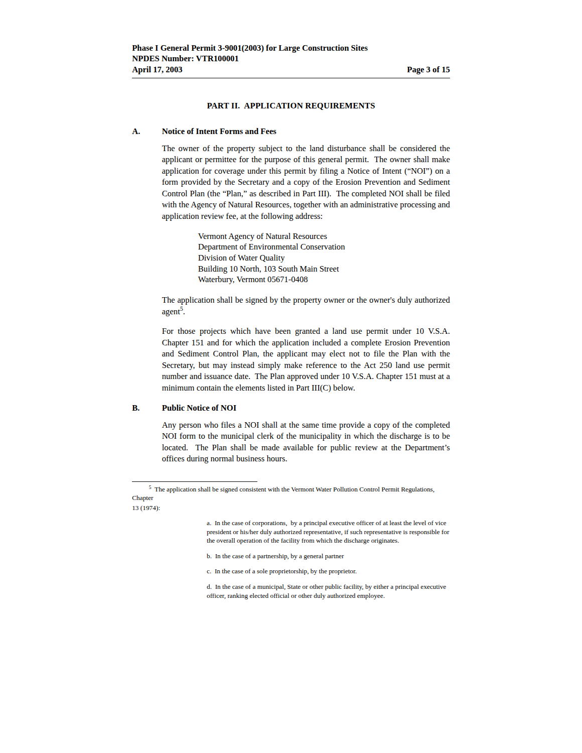Phase I General Permit 3-9001(2003) for Large Construction Sites
NPDES Number: VTR100001
April 17, 2003 Page 3 of 15
PART II. APPLICATION REQUIREMENTS
A.
Notice of Intent Forms and Fees
The owner of the property subject to the land disturbance shall be considered the applicant or permittee for the purpose of this general permit. The owner shall make application for coverage under this permit by filing a Notice of Intent (“NOI”) on a form provided by the Secretary and a copy of the Erosion Prevention and Sediment Control Plan (the “Plan,” as described in Part III). The completed NOI shall be filed with the Agency of Natural Resources, together with an administrative processing and application review fee, at the following address:
Vermont Agency of Natural Resources
Department of Environmental Conservation
Division of Water Quality
Building 10 North, 103 South Main Street
Waterbury, Vermont 05671-0408
The application shall be signed by the property owner or the owner's duly authorized agent5.
For those projects which have been granted a land use permit under 10 V.S.A. Chapter 151 and for which the application included a complete Erosion Prevention and Sediment Control Plan, the applicant may elect not to file the Plan with the Secretary, but may instead simply make reference to the Act 250 land use permit number and issuance date. The Plan approved under 10 V.S.A. Chapter 151 must at a minimum contain the elements listed in Part III(C) below.
B.
Public Notice of NOI
Any person who files a NOI shall at the same time provide a copy of the completed NOI form to the municipal clerk of the municipality in which the discharge is to be located. The Plan shall be made available for public review at the Department’s offices during normal business hours.
5 The application shall be signed consistent with the Vermont Water Pollution Control Permit Regulations, Chapter
13 (1974):
a. In the case of corporations, by a principal executive officer of at least the level of vice president or his/her duly authorized representative, if such representative is responsible for the overall operation of the facility from which the discharge originates.
b. In the case of a partnership, by a general partner
c. In the case of a sole proprietorship, by the proprietor.
d. In the case of a municipal, State or other public facility, by either a principal executive officer, ranking elected official or other duly authorized employee.